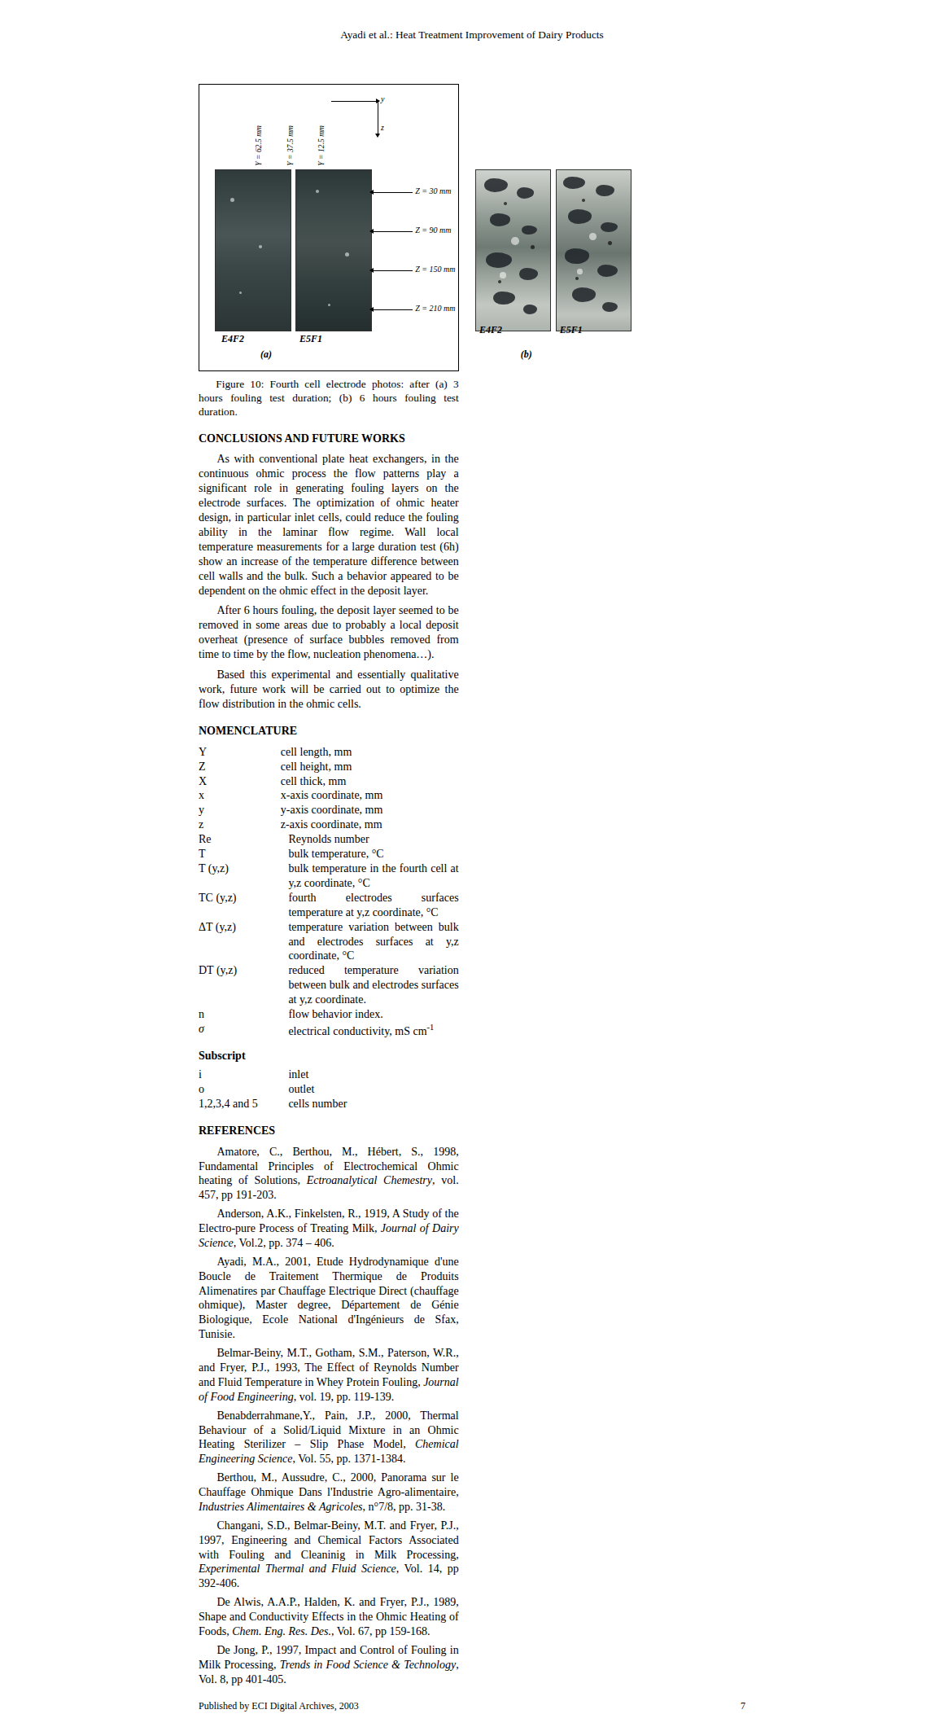Ayadi et al.: Heat Treatment Improvement of Dairy Products
Y = 62.5 mm
Y = 37.5 mm
Y = 12.5 mm
y
z
Z = 30 mm
Z = 90 mm
Z = 150 mm
Z = 210 mm
E4F2
E5F1
E4F2
E5F1
(a)
(b)
Figure 10: Fourth cell electrode photos: after (a) 3 hours fouling test duration; (b) 6 hours fouling test duration.
Conclusions and Future Works
As with conventional plate heat exchangers, in the continuous ohmic process the flow patterns play a significant role in generating fouling layers on the electrode surfaces. The optimization of ohmic heater design, in particular inlet cells, could reduce the fouling ability in the laminar flow regime. Wall local temperature measurements for a large duration test (6h) show an increase of the temperature difference between cell walls and the bulk. Such a behavior appeared to be dependent on the ohmic effect in the deposit layer.
After 6 hours fouling, the deposit layer seemed to be removed in some areas due to probably a local deposit overheat (presence of surface bubbles removed from time to time by the flow, nucleation phenomena…).
Based this experimental and essentially qualitative work, future work will be carried out to optimize the flow distribution in the ohmic cells.
Nomenclature
Y
cell length, mm
Z
cell height, mm
X
cell thick, mm
x
x-axis coordinate, mm
y
y-axis coordinate, mm
z
z-axis coordinate, mm
Re
Reynolds number
T
bulk temperature, °C
T (y,z)
bulk temperature in the fourth cell at y,z coordinate, °C
TC (y,z)
fourth electrodes surfaces temperature at y,z coordinate, °C
ΔT (y,z)
temperature variation between bulk and electrodes surfaces at y,z coordinate, °C
DT (y,z)
reduced temperature variation between bulk and electrodes surfaces at y,z coordinate.
n
flow behavior index.
σ
electrical conductivity, mS cm-1
Subscript
i
inlet
o
outlet
1,2,3,4 and 5
cells number
References
Amatore, C., Berthou, M., Hébert, S., 1998, Fundamental Principles of Electrochemical Ohmic heating of Solutions, Ectroanalytical Chemestry, vol. 457, pp 191-203.
Anderson, A.K., Finkelsten, R., 1919, A Study of the Electro-pure Process of Treating Milk, Journal of Dairy Science, Vol.2, pp. 374 – 406.
Ayadi, M.A., 2001, Etude Hydrodynamique d'une Boucle de Traitement Thermique de Produits Alimenatires par Chauffage Electrique Direct (chauffage ohmique), Master degree, Département de Génie Biologique, Ecole National d'Ingénieurs de Sfax, Tunisie.
Belmar-Beiny, M.T., Gotham, S.M., Paterson, W.R., and Fryer, P.J., 1993, The Effect of Reynolds Number and Fluid Temperature in Whey Protein Fouling, Journal of Food Engineering, vol. 19, pp. 119-139.
Benabderrahmane,Y., Pain, J.P., 2000, Thermal Behaviour of a Solid/Liquid Mixture in an Ohmic Heating Sterilizer – Slip Phase Model, Chemical Engineering Science, Vol. 55, pp. 1371-1384.
Berthou, M., Aussudre, C., 2000, Panorama sur le Chauffage Ohmique Dans l'Industrie Agro-alimentaire, Industries Alimentaires & Agricoles, n°7/8, pp. 31-38.
Changani, S.D., Belmar-Beiny, M.T. and Fryer, P.J., 1997, Engineering and Chemical Factors Associated with Fouling and Cleaninig in Milk Processing, Experimental Thermal and Fluid Science, Vol. 14, pp 392-406.
De Alwis, A.A.P., Halden, K. and Fryer, P.J., 1989, Shape and Conductivity Effects in the Ohmic Heating of Foods, Chem. Eng. Res. Des., Vol. 67, pp 159-168.
De Jong, P., 1997, Impact and Control of Fouling in Milk Processing, Trends in Food Science & Technology, Vol. 8, pp 401-405.
Published by ECI Digital Archives, 2003 7